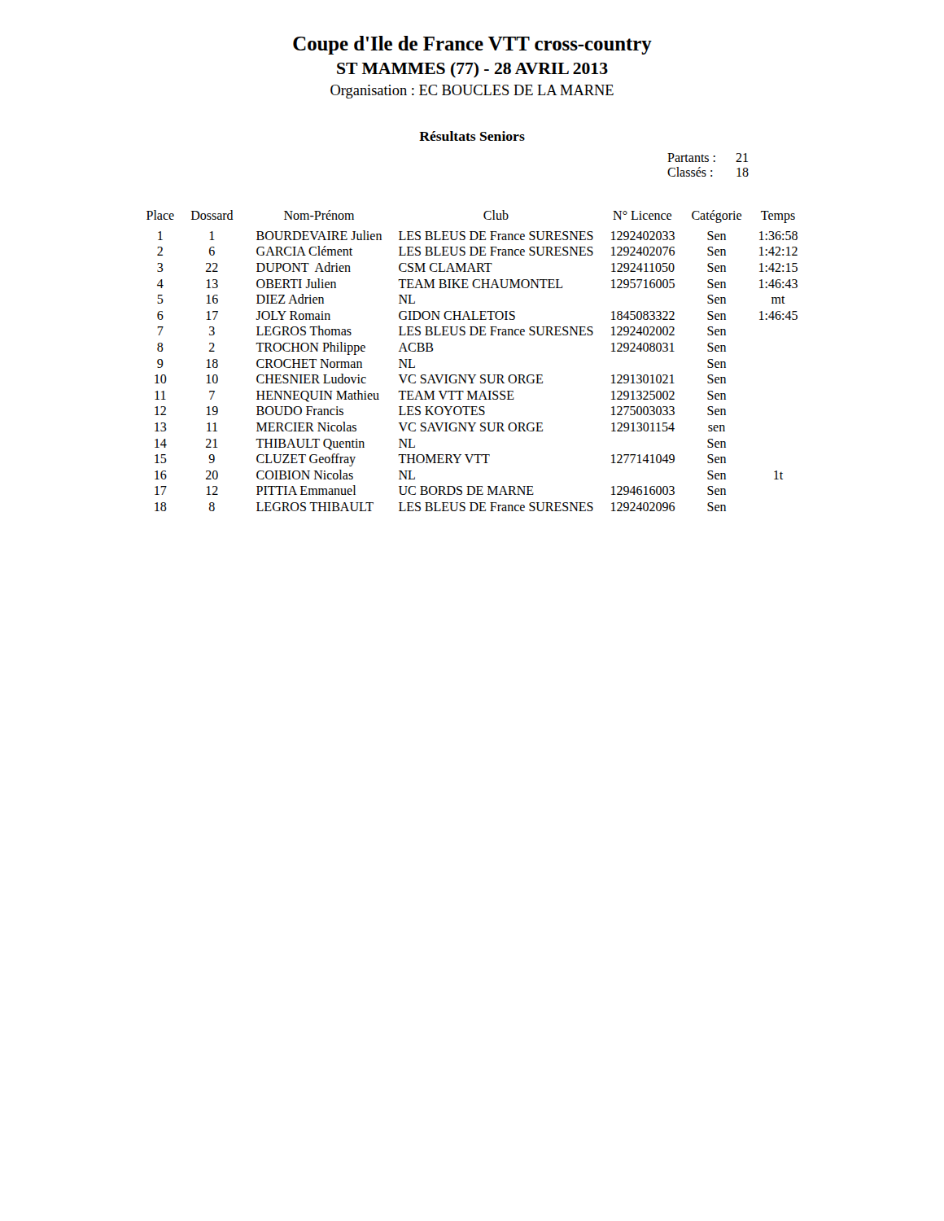Coupe d'Ile de France VTT cross-country
ST MAMMES (77) - 28 AVRIL 2013
Organisation : EC BOUCLES DE LA MARNE
Résultats Seniors
| Partants : | 21 |
| Classés : | 18 |
| Place | Dossard | Nom-Prénom | Club | N° Licence | Catégorie | Temps |
| --- | --- | --- | --- | --- | --- | --- |
| 1 | 1 | BOURDEVAIRE Julien | LES BLEUS DE France SURESNES | 1292402033 | Sen | 1:36:58 |
| 2 | 6 | GARCIA Clément | LES BLEUS DE France SURESNES | 1292402076 | Sen | 1:42:12 |
| 3 | 22 | DUPONT Adrien | CSM CLAMART | 1292411050 | Sen | 1:42:15 |
| 4 | 13 | OBERTI Julien | TEAM BIKE CHAUMONTEL | 1295716005 | Sen | 1:46:43 |
| 5 | 16 | DIEZ Adrien | NL | | Sen | mt |
| 6 | 17 | JOLY Romain | GIDON CHALETOIS | 1845083322 | Sen | 1:46:45 |
| 7 | 3 | LEGROS Thomas | LES BLEUS DE France SURESNES | 1292402002 | Sen | |
| 8 | 2 | TROCHON Philippe | ACBB | 1292408031 | Sen | |
| 9 | 18 | CROCHET Norman | NL | | Sen | |
| 10 | 10 | CHESNIER Ludovic | VC SAVIGNY SUR ORGE | 1291301021 | Sen | |
| 11 | 7 | HENNEQUIN Mathieu | TEAM VTT MAISSE | 1291325002 | Sen | |
| 12 | 19 | BOUDO Francis | LES KOYOTES | 1275003033 | Sen | |
| 13 | 11 | MERCIER Nicolas | VC SAVIGNY SUR ORGE | 1291301154 | sen | |
| 14 | 21 | THIBAULT Quentin | NL | | Sen | |
| 15 | 9 | CLUZET Geoffray | THOMERY VTT | 1277141049 | Sen | |
| 16 | 20 | COIBION Nicolas | NL | | Sen | 1t |
| 17 | 12 | PITTIA Emmanuel | UC BORDS DE MARNE | 1294616003 | Sen | |
| 18 | 8 | LEGROS THIBAULT | LES BLEUS DE France SURESNES | 1292402096 | Sen | |